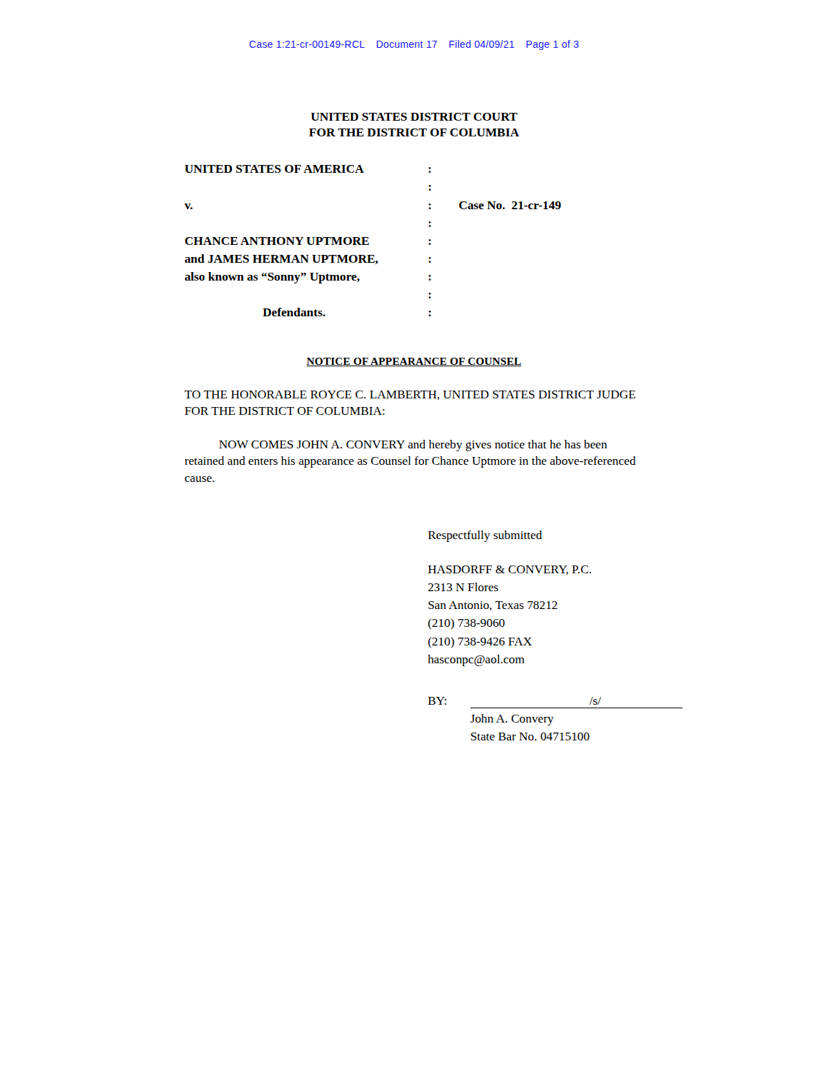Case 1:21-cr-00149-RCL Document 17 Filed 04/09/21 Page 1 of 3
UNITED STATES DISTRICT COURT
FOR THE DISTRICT OF COLUMBIA
| UNITED STATES OF AMERICA | : | |
| | : | |
| v. | : | Case No. 21-cr-149 |
| | : | |
| CHANCE ANTHONY UPTMORE | : | |
| and JAMES HERMAN UPTMORE, | : | |
| also known as “Sonny” Uptmore, | : | |
| | : | |
| Defendants. | : | |
NOTICE OF APPEARANCE OF COUNSEL
TO THE HONORABLE ROYCE C. LAMBERTH, UNITED STATES DISTRICT JUDGE FOR THE DISTRICT OF COLUMBIA:
NOW COMES JOHN A. CONVERY and hereby gives notice that he has been retained and enters his appearance as Counsel for Chance Uptmore in the above-referenced cause.
Respectfully submitted
HASDORFF & CONVERY, P.C.
2313 N Flores
San Antonio, Texas 78212
(210) 738-9060
(210) 738-9426 FAX
hasconpc@aol.com
BY: /s/
John A. Convery
State Bar No. 04715100